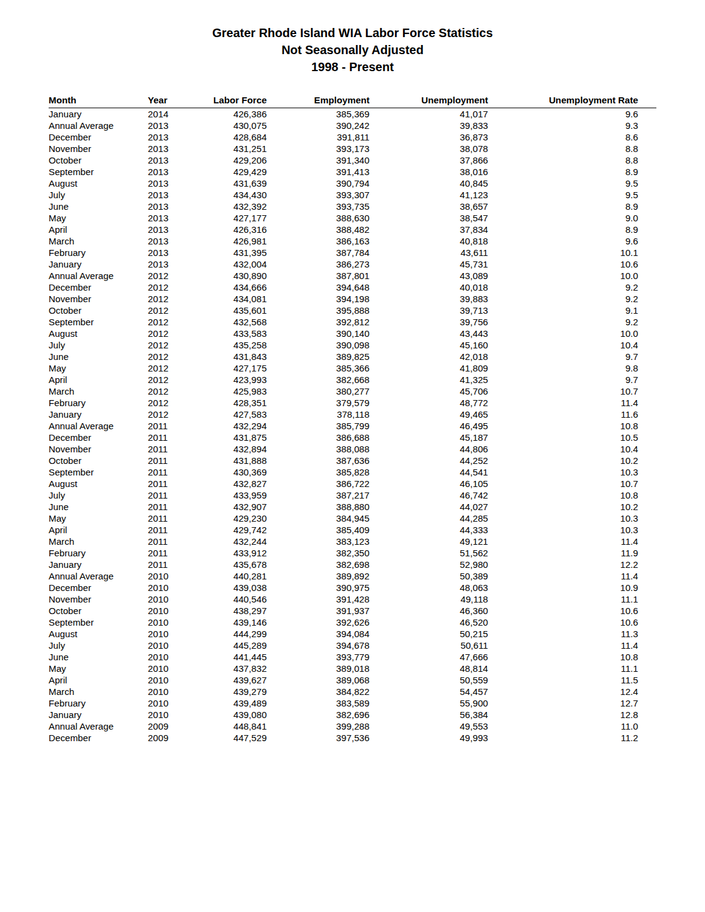Greater Rhode Island WIA Labor Force Statistics
Not Seasonally Adjusted
1998 - Present
| Month | Year | Labor Force | Employment | Unemployment | Unemployment Rate |
| --- | --- | --- | --- | --- | --- |
| January | 2014 | 426,386 | 385,369 | 41,017 | 9.6 |
| Annual Average | 2013 | 430,075 | 390,242 | 39,833 | 9.3 |
| December | 2013 | 428,684 | 391,811 | 36,873 | 8.6 |
| November | 2013 | 431,251 | 393,173 | 38,078 | 8.8 |
| October | 2013 | 429,206 | 391,340 | 37,866 | 8.8 |
| September | 2013 | 429,429 | 391,413 | 38,016 | 8.9 |
| August | 2013 | 431,639 | 390,794 | 40,845 | 9.5 |
| July | 2013 | 434,430 | 393,307 | 41,123 | 9.5 |
| June | 2013 | 432,392 | 393,735 | 38,657 | 8.9 |
| May | 2013 | 427,177 | 388,630 | 38,547 | 9.0 |
| April | 2013 | 426,316 | 388,482 | 37,834 | 8.9 |
| March | 2013 | 426,981 | 386,163 | 40,818 | 9.6 |
| February | 2013 | 431,395 | 387,784 | 43,611 | 10.1 |
| January | 2013 | 432,004 | 386,273 | 45,731 | 10.6 |
| Annual Average | 2012 | 430,890 | 387,801 | 43,089 | 10.0 |
| December | 2012 | 434,666 | 394,648 | 40,018 | 9.2 |
| November | 2012 | 434,081 | 394,198 | 39,883 | 9.2 |
| October | 2012 | 435,601 | 395,888 | 39,713 | 9.1 |
| September | 2012 | 432,568 | 392,812 | 39,756 | 9.2 |
| August | 2012 | 433,583 | 390,140 | 43,443 | 10.0 |
| July | 2012 | 435,258 | 390,098 | 45,160 | 10.4 |
| June | 2012 | 431,843 | 389,825 | 42,018 | 9.7 |
| May | 2012 | 427,175 | 385,366 | 41,809 | 9.8 |
| April | 2012 | 423,993 | 382,668 | 41,325 | 9.7 |
| March | 2012 | 425,983 | 380,277 | 45,706 | 10.7 |
| February | 2012 | 428,351 | 379,579 | 48,772 | 11.4 |
| January | 2012 | 427,583 | 378,118 | 49,465 | 11.6 |
| Annual Average | 2011 | 432,294 | 385,799 | 46,495 | 10.8 |
| December | 2011 | 431,875 | 386,688 | 45,187 | 10.5 |
| November | 2011 | 432,894 | 388,088 | 44,806 | 10.4 |
| October | 2011 | 431,888 | 387,636 | 44,252 | 10.2 |
| September | 2011 | 430,369 | 385,828 | 44,541 | 10.3 |
| August | 2011 | 432,827 | 386,722 | 46,105 | 10.7 |
| July | 2011 | 433,959 | 387,217 | 46,742 | 10.8 |
| June | 2011 | 432,907 | 388,880 | 44,027 | 10.2 |
| May | 2011 | 429,230 | 384,945 | 44,285 | 10.3 |
| April | 2011 | 429,742 | 385,409 | 44,333 | 10.3 |
| March | 2011 | 432,244 | 383,123 | 49,121 | 11.4 |
| February | 2011 | 433,912 | 382,350 | 51,562 | 11.9 |
| January | 2011 | 435,678 | 382,698 | 52,980 | 12.2 |
| Annual Average | 2010 | 440,281 | 389,892 | 50,389 | 11.4 |
| December | 2010 | 439,038 | 390,975 | 48,063 | 10.9 |
| November | 2010 | 440,546 | 391,428 | 49,118 | 11.1 |
| October | 2010 | 438,297 | 391,937 | 46,360 | 10.6 |
| September | 2010 | 439,146 | 392,626 | 46,520 | 10.6 |
| August | 2010 | 444,299 | 394,084 | 50,215 | 11.3 |
| July | 2010 | 445,289 | 394,678 | 50,611 | 11.4 |
| June | 2010 | 441,445 | 393,779 | 47,666 | 10.8 |
| May | 2010 | 437,832 | 389,018 | 48,814 | 11.1 |
| April | 2010 | 439,627 | 389,068 | 50,559 | 11.5 |
| March | 2010 | 439,279 | 384,822 | 54,457 | 12.4 |
| February | 2010 | 439,489 | 383,589 | 55,900 | 12.7 |
| January | 2010 | 439,080 | 382,696 | 56,384 | 12.8 |
| Annual Average | 2009 | 448,841 | 399,288 | 49,553 | 11.0 |
| December | 2009 | 447,529 | 397,536 | 49,993 | 11.2 |